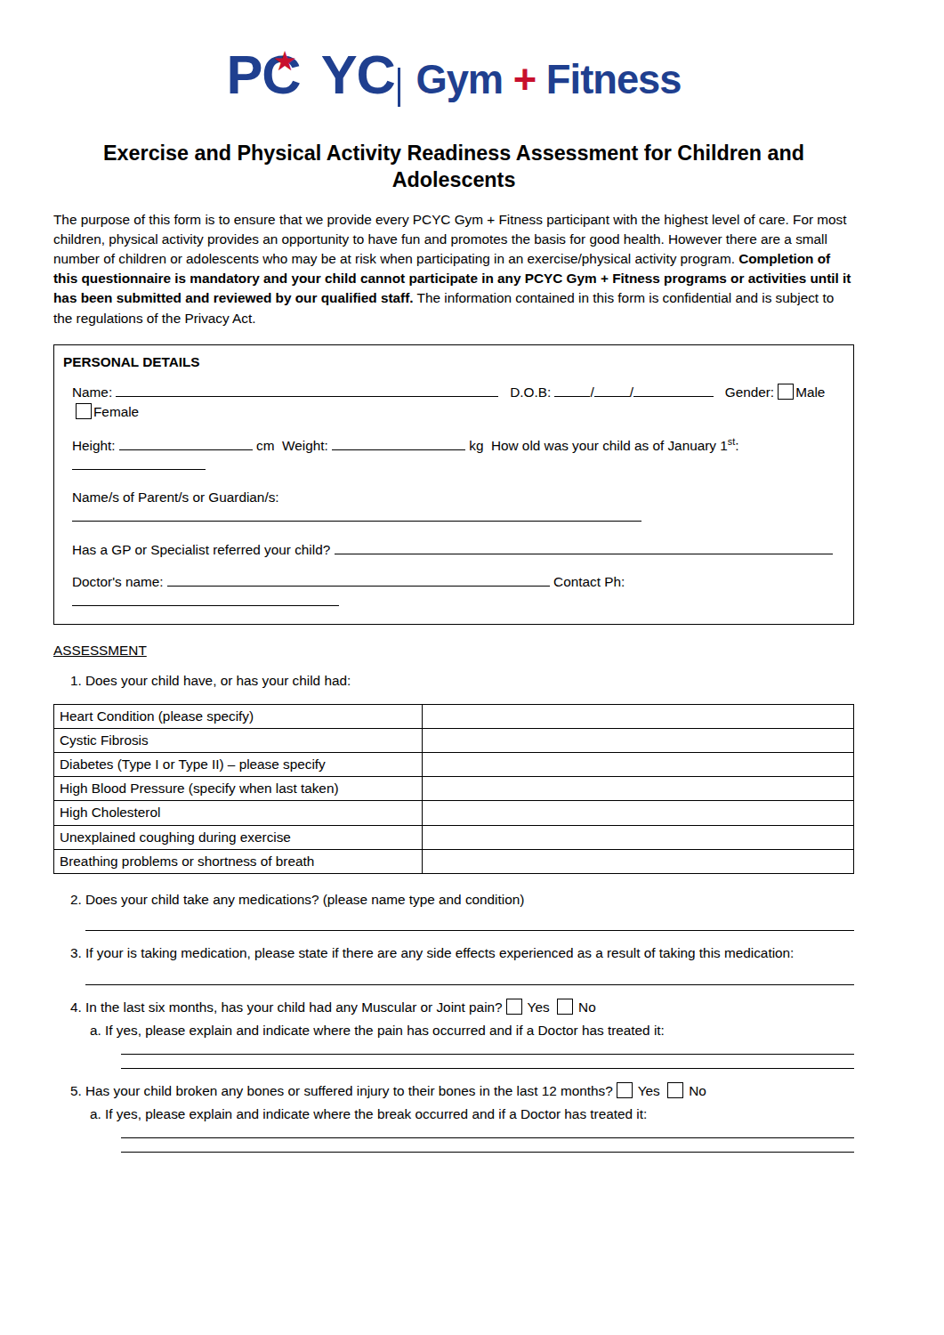PC★YC Gym + Fitness
Exercise and Physical Activity Readiness Assessment for Children and Adolescents
The purpose of this form is to ensure that we provide every PCYC Gym + Fitness participant with the highest level of care. For most children, physical activity provides an opportunity to have fun and promotes the basis for good health. However there are a small number of children or adolescents who may be at risk when participating in an exercise/physical activity program. Completion of this questionnaire is mandatory and your child cannot participate in any PCYC Gym + Fitness programs or activities until it has been submitted and reviewed by our qualified staff. The information contained in this form is confidential and is subject to the regulations of the Privacy Act.
PERSONAL DETAILS
Name: D.O.B: / / Gender: Male Female
Height: cm Weight: kg How old was your child as of January 1st:
Name/s of Parent/s or Guardian/s:
Has a GP or Specialist referred your child?
Doctor's name: Contact Ph:
ASSESSMENT
Does your child have, or has your child had:
| Heart Condition (please specify) | |
| Cystic Fibrosis | |
| Diabetes (Type I or Type II) – please specify | |
| High Blood Pressure (specify when last taken) | |
| High Cholesterol | |
| Unexplained coughing during exercise | |
| Breathing problems or shortness of breath | |
Does your child take any medications? (please name type and condition)
If your is taking medication, please state if there are any side effects experienced as a result of taking this medication:
In the last six months, has your child had any Muscular or Joint pain? Yes No
If yes, please explain and indicate where the pain has occurred and if a Doctor has treated it:
Has your child broken any bones or suffered injury to their bones in the last 12 months? Yes No
If yes, please explain and indicate where the break occurred and if a Doctor has treated it: